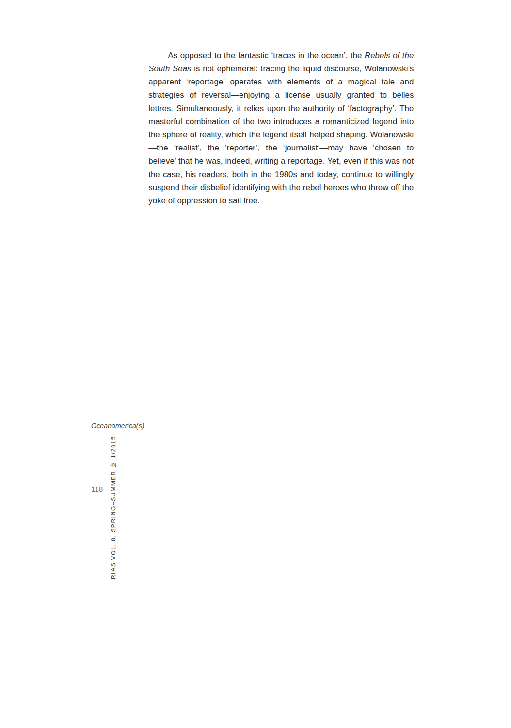As opposed to the fantastic ‘traces in the ocean’, the Rebels of the South Seas is not ephemeral: tracing the liquid discourse, Wolanowski’s apparent ‘reportage’ operates with elements of a magical tale and strategies of reversal—enjoying a license usually granted to belles lettres. Simultaneously, it relies upon the authority of ‘factography’. The masterful combination of the two introduces a romanticized legend into the sphere of reality, which the legend itself helped shaping. Wolanowski—the ‘realist’, the ‘reporter’, the ‘journalist’—may have ‘chosen to believe’ that he was, indeed, writing a reportage. Yet, even if this was not the case, his readers, both in the 1980s and today, continue to willingly suspend their disbelief identifying with the rebel heroes who threw off the yoke of oppression to sail free.
Oceanamerica(s)
RIAS VOL. 8, SPRING–SUMMER № 1/2015
118